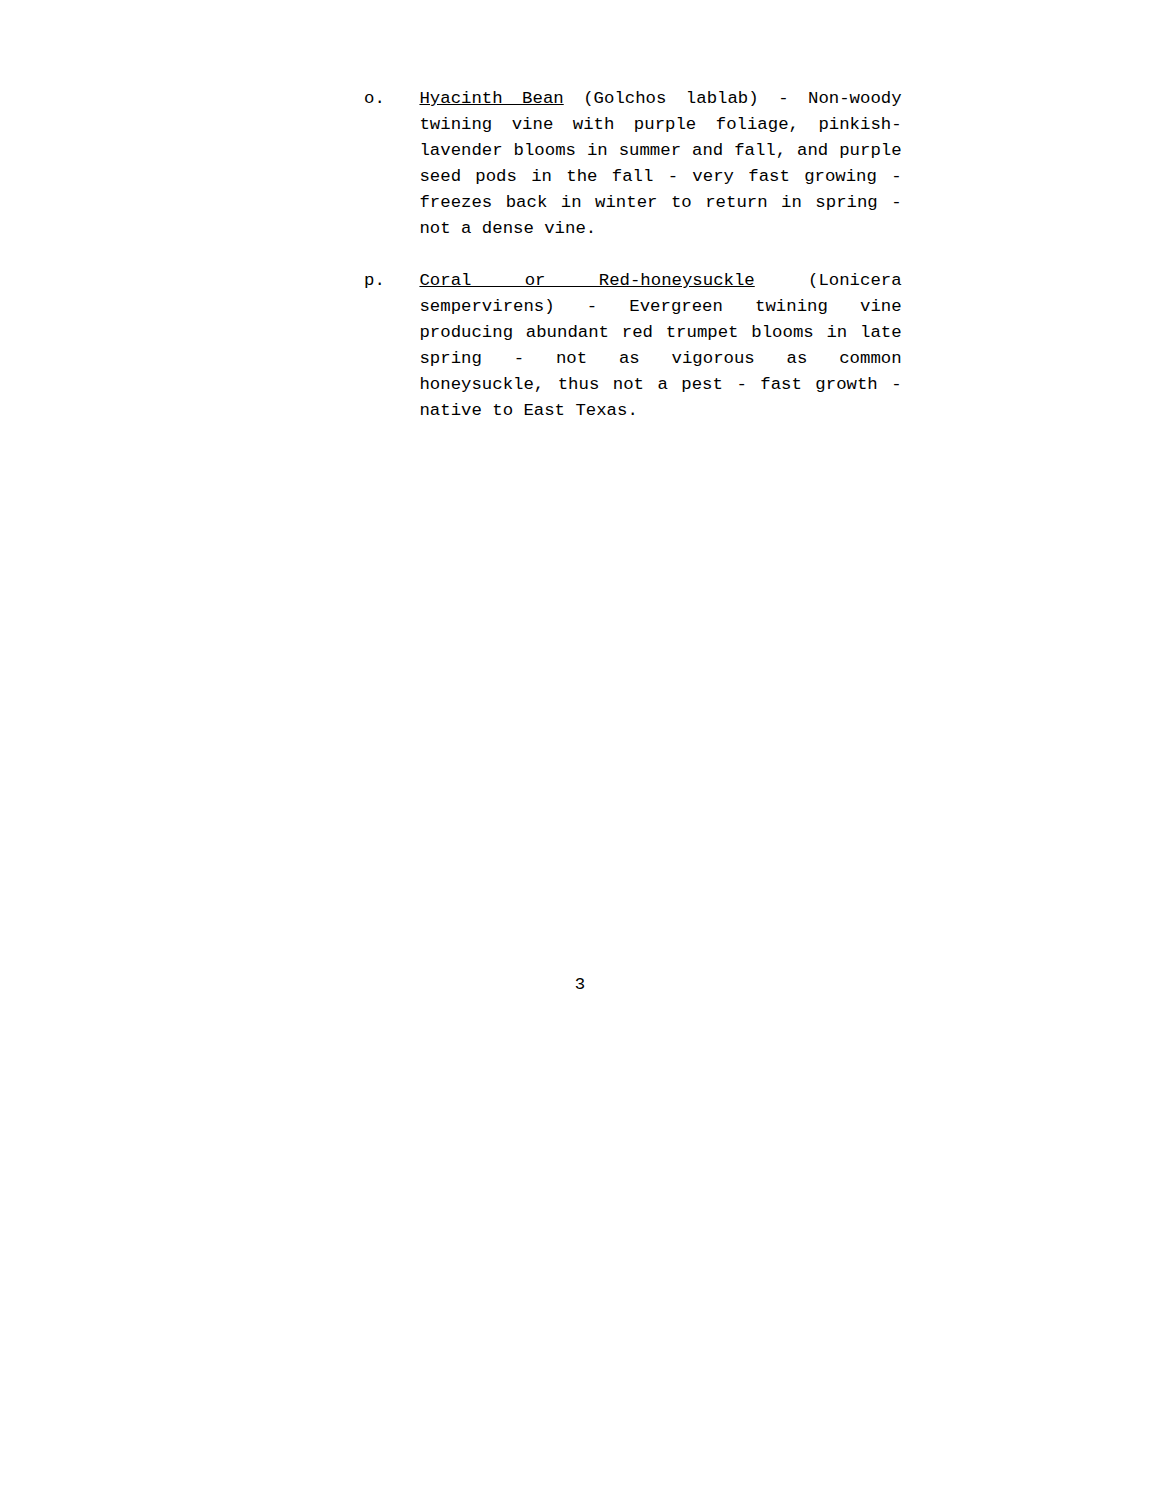o.
Hyacinth Bean (Golchos lablab) - Non-woody twining vine with purple foliage, pinkish-lavender blooms in summer and fall, and purple seed pods in the fall - very fast growing - freezes back in winter to return in spring - not a dense vine.
p.
Coral or Red-honeysuckle (Lonicera sempervirens) - Evergreen twining vine producing abundant red trumpet blooms in late spring - not as vigorous as common honeysuckle, thus not a pest - fast growth - native to East Texas.
3